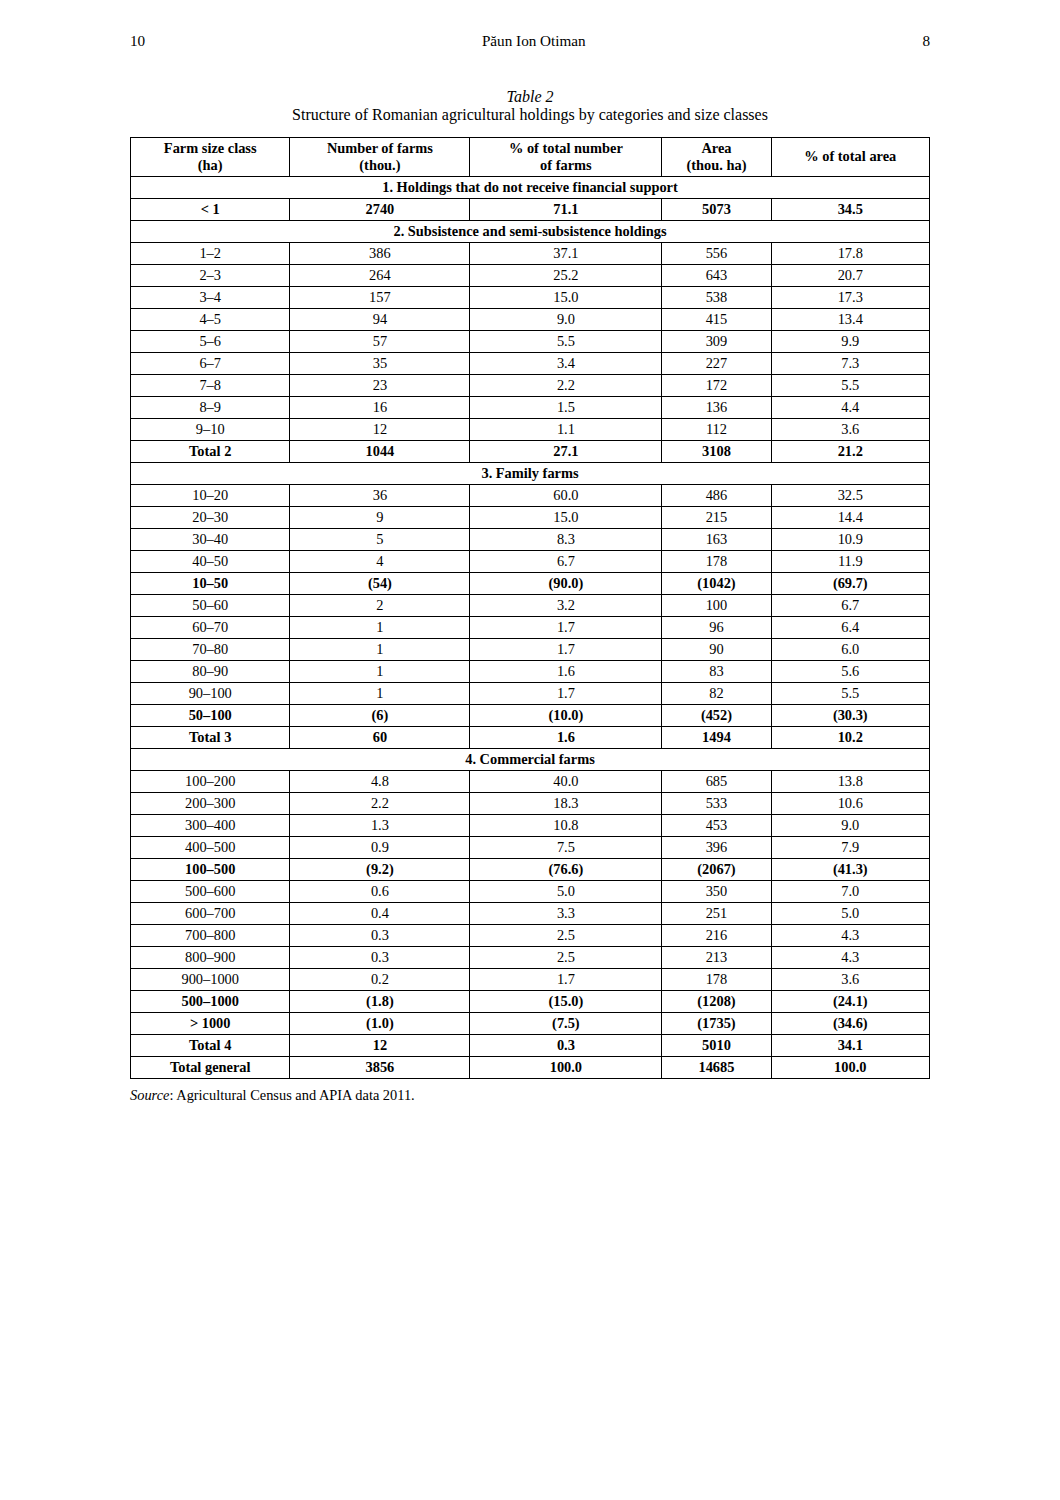10 Păun Ion Otiman 8
Table 2 Structure of Romanian agricultural holdings by categories and size classes
| Farm size class (ha) | Number of farms (thou.) | % of total number of farms | Area (thou. ha) | % of total area |
| --- | --- | --- | --- | --- |
| 1. Holdings that do not receive financial support |
| < 1 | 2740 | 71.1 | 5073 | 34.5 |
| 2. Subsistence and semi-subsistence holdings |
| 1–2 | 386 | 37.1 | 556 | 17.8 |
| 2–3 | 264 | 25.2 | 643 | 20.7 |
| 3–4 | 157 | 15.0 | 538 | 17.3 |
| 4–5 | 94 | 9.0 | 415 | 13.4 |
| 5–6 | 57 | 5.5 | 309 | 9.9 |
| 6–7 | 35 | 3.4 | 227 | 7.3 |
| 7–8 | 23 | 2.2 | 172 | 5.5 |
| 8–9 | 16 | 1.5 | 136 | 4.4 |
| 9–10 | 12 | 1.1 | 112 | 3.6 |
| Total 2 | 1044 | 27.1 | 3108 | 21.2 |
| 3. Family farms |
| 10–20 | 36 | 60.0 | 486 | 32.5 |
| 20–30 | 9 | 15.0 | 215 | 14.4 |
| 30–40 | 5 | 8.3 | 163 | 10.9 |
| 40–50 | 4 | 6.7 | 178 | 11.9 |
| 10–50 | (54) | (90.0) | (1042) | (69.7) |
| 50–60 | 2 | 3.2 | 100 | 6.7 |
| 60–70 | 1 | 1.7 | 96 | 6.4 |
| 70–80 | 1 | 1.7 | 90 | 6.0 |
| 80–90 | 1 | 1.6 | 83 | 5.6 |
| 90–100 | 1 | 1.7 | 82 | 5.5 |
| 50–100 | (6) | (10.0) | (452) | (30.3) |
| Total 3 | 60 | 1.6 | 1494 | 10.2 |
| 4. Commercial farms |
| 100–200 | 4.8 | 40.0 | 685 | 13.8 |
| 200–300 | 2.2 | 18.3 | 533 | 10.6 |
| 300–400 | 1.3 | 10.8 | 453 | 9.0 |
| 400–500 | 0.9 | 7.5 | 396 | 7.9 |
| 100–500 | (9.2) | (76.6) | (2067) | (41.3) |
| 500–600 | 0.6 | 5.0 | 350 | 7.0 |
| 600–700 | 0.4 | 3.3 | 251 | 5.0 |
| 700–800 | 0.3 | 2.5 | 216 | 4.3 |
| 800–900 | 0.3 | 2.5 | 213 | 4.3 |
| 900–1000 | 0.2 | 1.7 | 178 | 3.6 |
| 500–1000 | (1.8) | (15.0) | (1208) | (24.1) |
| > 1000 | (1.0) | (7.5) | (1735) | (34.6) |
| Total 4 | 12 | 0.3 | 5010 | 34.1 |
| Total general | 3856 | 100.0 | 14685 | 100.0 |
Source: Agricultural Census and APIA data 2011.